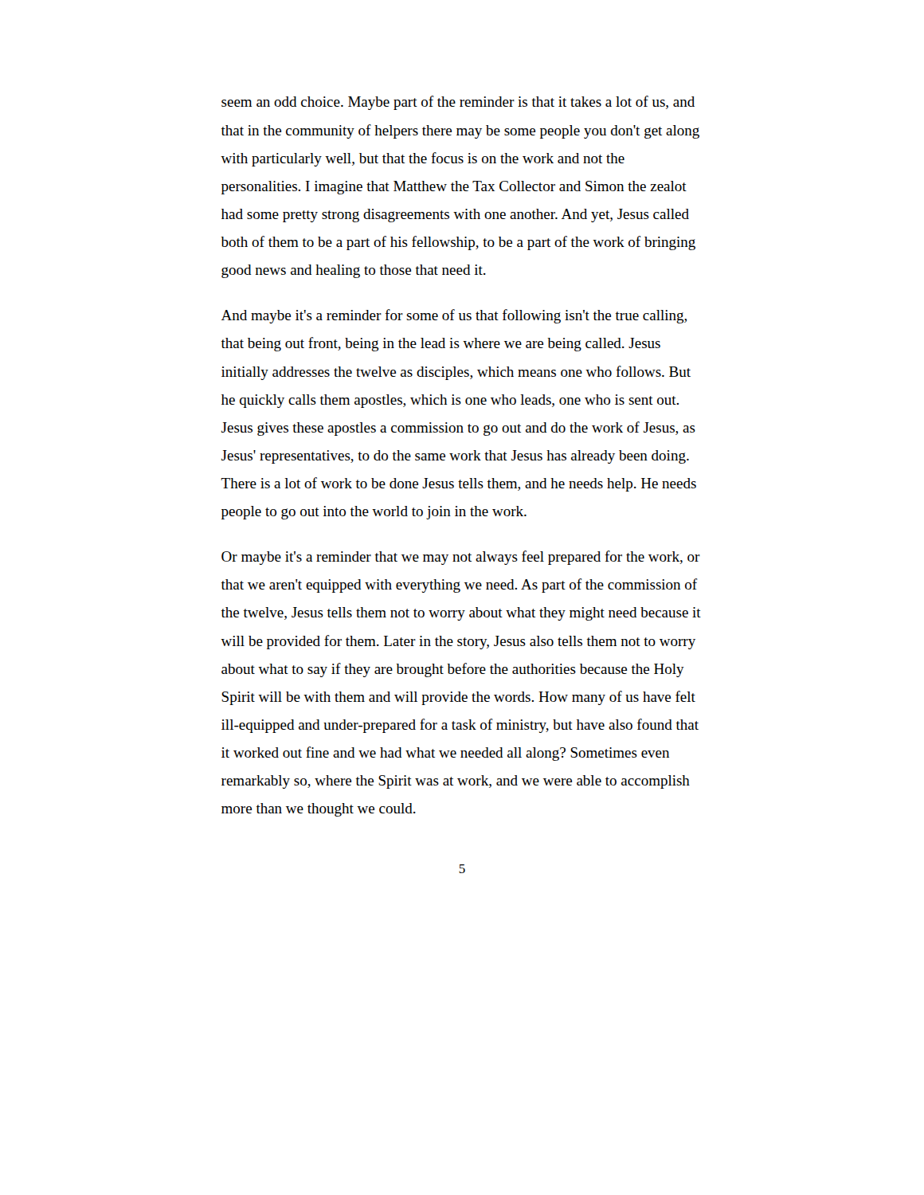seem an odd choice. Maybe part of the reminder is that it takes a lot of us, and that in the community of helpers there may be some people you don't get along with particularly well, but that the focus is on the work and not the personalities. I imagine that Matthew the Tax Collector and Simon the zealot had some pretty strong disagreements with one another. And yet, Jesus called both of them to be a part of his fellowship, to be a part of the work of bringing good news and healing to those that need it.
And maybe it's a reminder for some of us that following isn't the true calling, that being out front, being in the lead is where we are being called. Jesus initially addresses the twelve as disciples, which means one who follows. But he quickly calls them apostles, which is one who leads, one who is sent out. Jesus gives these apostles a commission to go out and do the work of Jesus, as Jesus' representatives, to do the same work that Jesus has already been doing. There is a lot of work to be done Jesus tells them, and he needs help. He needs people to go out into the world to join in the work.
Or maybe it's a reminder that we may not always feel prepared for the work, or that we aren't equipped with everything we need. As part of the commission of the twelve, Jesus tells them not to worry about what they might need because it will be provided for them. Later in the story, Jesus also tells them not to worry about what to say if they are brought before the authorities because the Holy Spirit will be with them and will provide the words. How many of us have felt ill-equipped and under-prepared for a task of ministry, but have also found that it worked out fine and we had what we needed all along? Sometimes even remarkably so, where the Spirit was at work, and we were able to accomplish more than we thought we could.
5